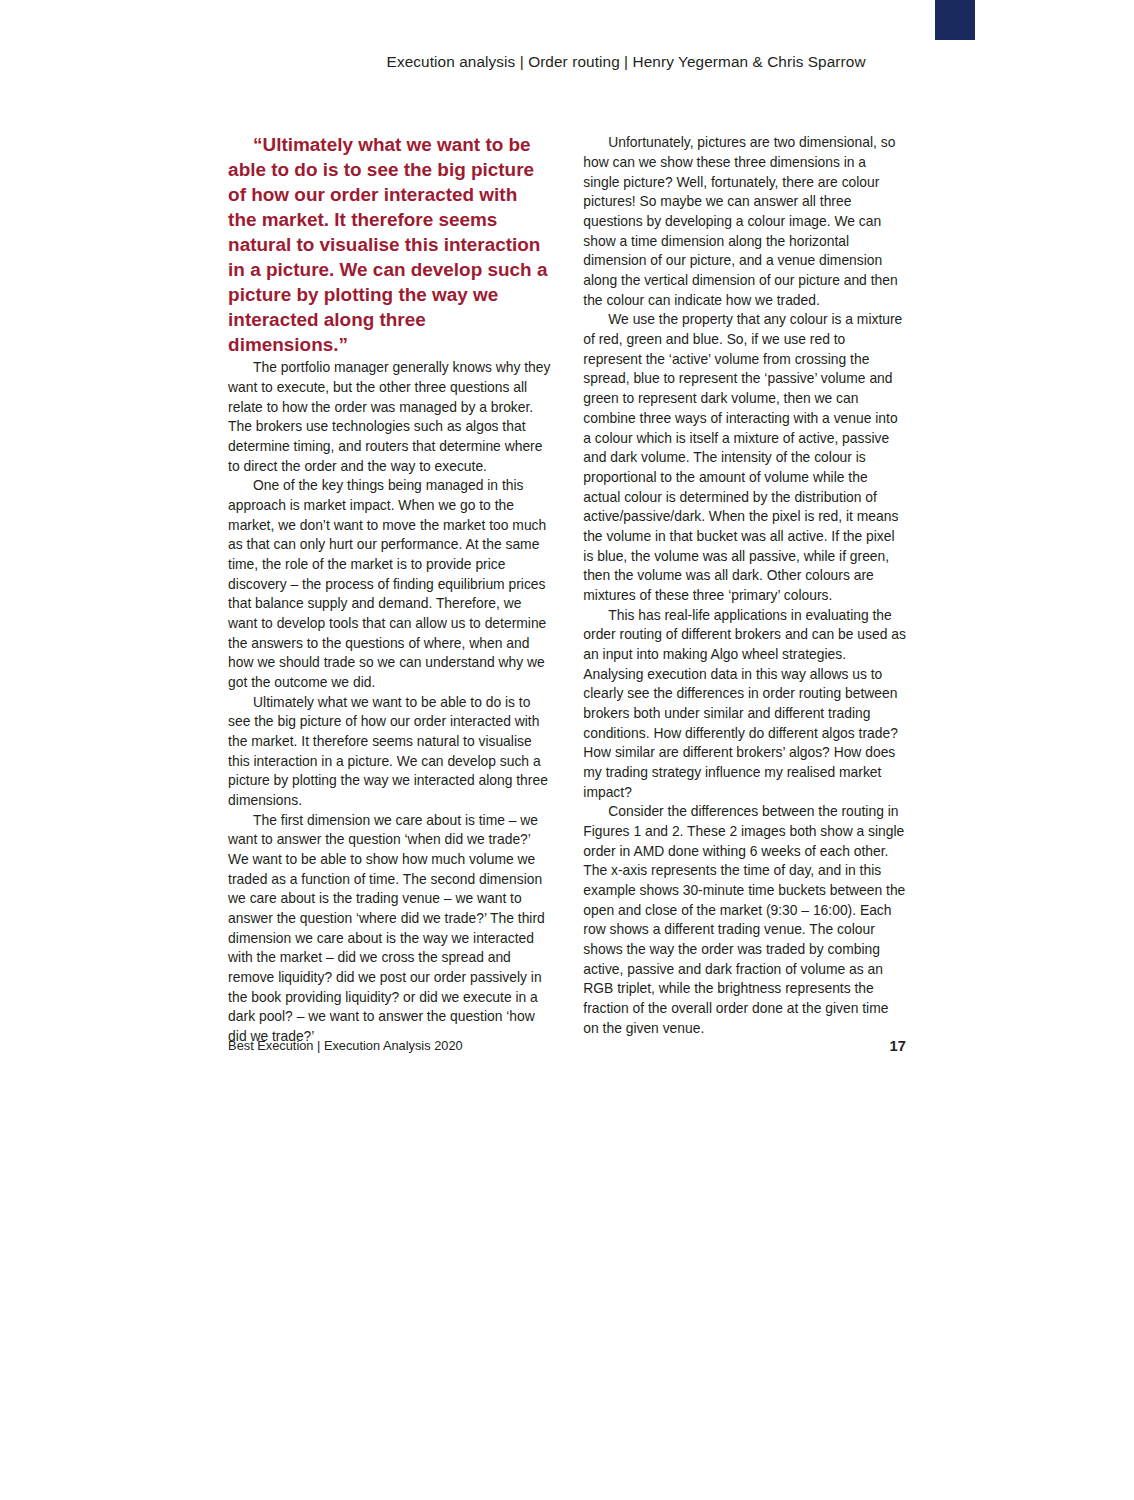Execution analysis | Order routing | Henry Yegerman & Chris Sparrow
“Ultimately what we want to be able to do is to see the big picture of how our order interacted with the market. It therefore seems natural to visualise this interaction in a picture. We can develop such a picture by plotting the way we interacted along three dimensions.”
The portfolio manager generally knows why they want to execute, but the other three questions all relate to how the order was managed by a broker. The brokers use technologies such as algos that determine timing, and routers that determine where to direct the order and the way to execute.
One of the key things being managed in this approach is market impact. When we go to the market, we don’t want to move the market too much as that can only hurt our performance. At the same time, the role of the market is to provide price discovery – the process of finding equilibrium prices that balance supply and demand. Therefore, we want to develop tools that can allow us to determine the answers to the questions of where, when and how we should trade so we can understand why we got the outcome we did.
Ultimately what we want to be able to do is to see the big picture of how our order interacted with the market. It therefore seems natural to visualise this interaction in a picture. We can develop such a picture by plotting the way we interacted along three dimensions.
The first dimension we care about is time – we want to answer the question ‘when did we trade?’ We want to be able to show how much volume we traded as a function of time. The second dimension we care about is the trading venue – we want to answer the question ‘where did we trade?’ The third dimension we care about is the way we interacted with the market – did we cross the spread and remove liquidity? did we post our order passively in the book providing liquidity? or did we execute in a dark pool? – we want to answer the question ‘how did we trade?’
Unfortunately, pictures are two dimensional, so how can we show these three dimensions in a single picture? Well, fortunately, there are colour pictures! So maybe we can answer all three questions by developing a colour image. We can show a time dimension along the horizontal dimension of our picture, and a venue dimension along the vertical dimension of our picture and then the colour can indicate how we traded.
We use the property that any colour is a mixture of red, green and blue. So, if we use red to represent the ‘active’ volume from crossing the spread, blue to represent the ‘passive’ volume and green to represent dark volume, then we can combine three ways of interacting with a venue into a colour which is itself a mixture of active, passive and dark volume. The intensity of the colour is proportional to the amount of volume while the actual colour is determined by the distribution of active/passive/dark. When the pixel is red, it means the volume in that bucket was all active. If the pixel is blue, the volume was all passive, while if green, then the volume was all dark. Other colours are mixtures of these three ‘primary’ colours.
This has real-life applications in evaluating the order routing of different brokers and can be used as an input into making Algo wheel strategies. Analysing execution data in this way allows us to clearly see the differences in order routing between brokers both under similar and different trading conditions. How differently do different algos trade? How similar are different brokers’ algos? How does my trading strategy influence my realised market impact?
Consider the differences between the routing in Figures 1 and 2. These 2 images both show a single order in AMD done withing 6 weeks of each other. The x-axis represents the time of day, and in this example shows 30-minute time buckets between the open and close of the market (9:30 – 16:00). Each row shows a different trading venue. The colour shows the way the order was traded by combing active, passive and dark fraction of volume as an RGB triplet, while the brightness represents the fraction of the overall order done at the given time on the given venue.
Best Execution | Execution Analysis 2020 17